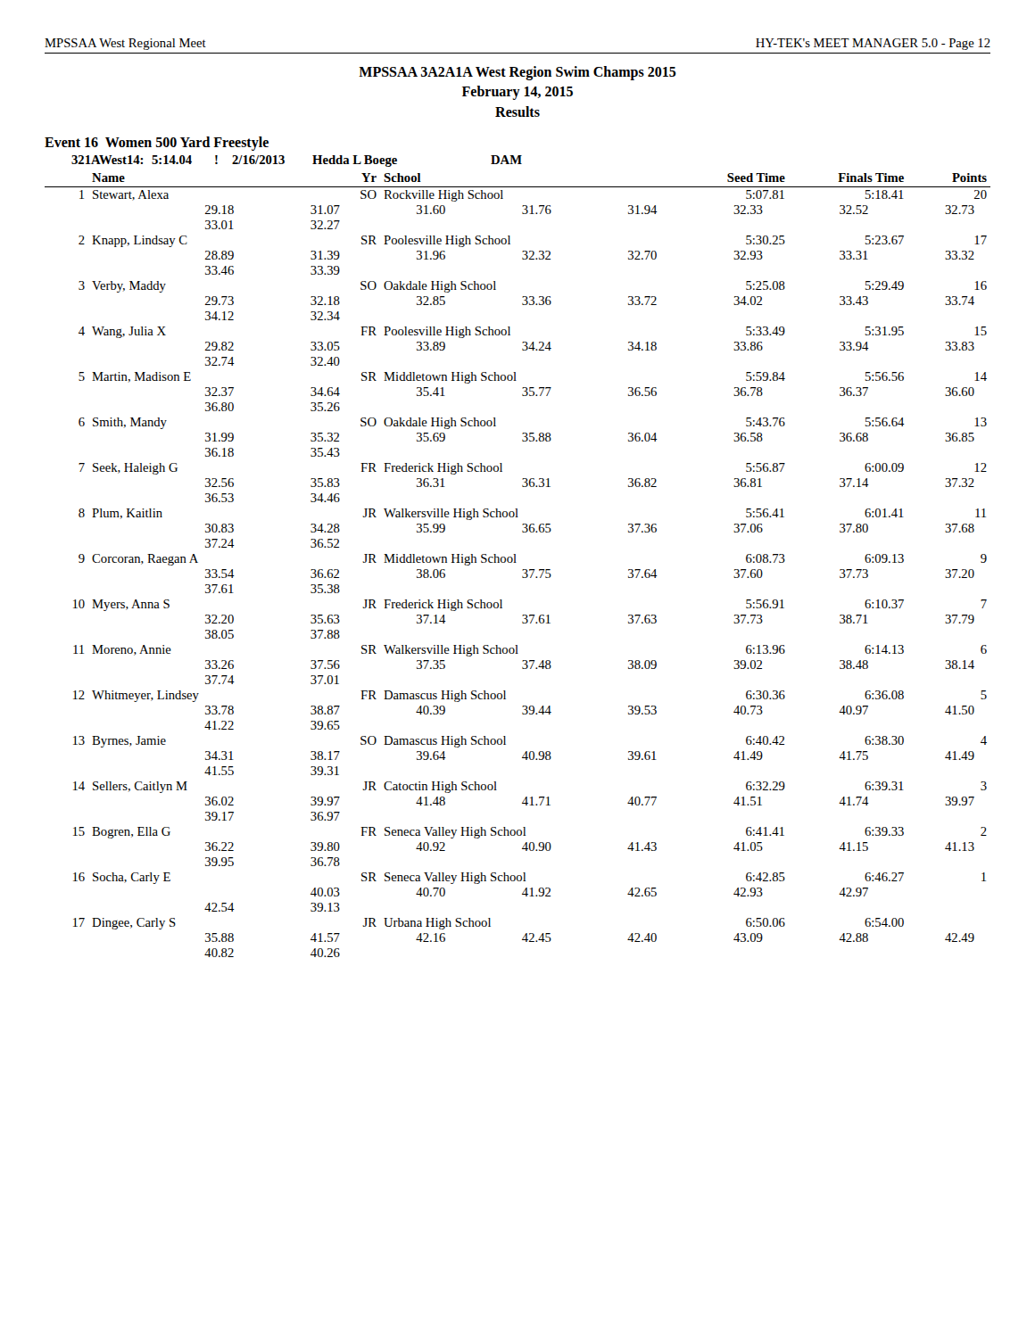MPSSAA West Regional Meet HY-TEK's MEET MANAGER 5.0 - Page 12
MPSSAA 3A2A1A West Region Swim Champs 2015
February 14, 2015
Results
Event 16 Women 500 Yard Freestyle
321AWest14: 5:14.04!2/16/2013 Hedda L Boege DAM
| | Name | Yr | School | Seed Time | Finals Time | Points |
| --- | --- | --- | --- | --- | --- | --- |
| 1 | Stewart, Alexa | SO | Rockville High School | 5:07.81 | 5:18.41 | 20 |
| | / 29.18 / 31.07 / 31.60 / 31.76 / 31.94 / 32.33 / 32.52 / 32.73 / / 33.01 / 32.27 / / / / / / / |
| 2 | Knapp, Lindsay C | SR | Poolesville High School | 5:30.25 | 5:23.67 | 17 |
| | / 28.89 / 31.39 / 31.96 / 32.32 / 32.70 / 32.93 / 33.31 / 33.32 / / 33.46 / 33.39 / / / / / / / |
| 3 | Verby, Maddy | SO | Oakdale High School | 5:25.08 | 5:29.49 | 16 |
| | / 29.73 / 32.18 / 32.85 / 33.36 / 33.72 / 34.02 / 33.43 / 33.74 / / 34.12 / 32.34 / / / / / / / |
| 4 | Wang, Julia X | FR | Poolesville High School | 5:33.49 | 5:31.95 | 15 |
| | / 29.82 / 33.05 / 33.89 / 34.24 / 34.18 / 33.86 / 33.94 / 33.83 / / 32.74 / 32.40 / / / / / / / |
| 5 | Martin, Madison E | SR | Middletown High School | 5:59.84 | 5:56.56 | 14 |
| | / 32.37 / 34.64 / 35.41 / 35.77 / 36.56 / 36.78 / 36.37 / 36.60 / / 36.80 / 35.26 / / / / / / / |
| 6 | Smith, Mandy | SO | Oakdale High School | 5:43.76 | 5:56.64 | 13 |
| | / 31.99 / 35.32 / 35.69 / 35.88 / 36.04 / 36.58 / 36.68 / 36.85 / / 36.18 / 35.43 / / / / / / / |
| 7 | Seek, Haleigh G | FR | Frederick High School | 5:56.87 | 6:00.09 | 12 |
| | / 32.56 / 35.83 / 36.31 / 36.31 / 36.82 / 36.81 / 37.14 / 37.32 / / 36.53 / 34.46 / / / / / / / |
| 8 | Plum, Kaitlin | JR | Walkersville High School | 5:56.41 | 6:01.41 | 11 |
| | / 30.83 / 34.28 / 35.99 / 36.65 / 37.36 / 37.06 / 37.80 / 37.68 / / 37.24 / 36.52 / / / / / / / |
| 9 | Corcoran, Raegan A | JR | Middletown High School | 6:08.73 | 6:09.13 | 9 |
| | / 33.54 / 36.62 / 38.06 / 37.75 / 37.64 / 37.60 / 37.73 / 37.20 / / 37.61 / 35.38 / / / / / / / |
| 10 | Myers, Anna S | JR | Frederick High School | 5:56.91 | 6:10.37 | 7 |
| | / 32.20 / 35.63 / 37.14 / 37.61 / 37.63 / 37.73 / 38.71 / 37.79 / / 38.05 / 37.88 / / / / / / / |
| 11 | Moreno, Annie | SR | Walkersville High School | 6:13.96 | 6:14.13 | 6 |
| | / 33.26 / 37.56 / 37.35 / 37.48 / 38.09 / 39.02 / 38.48 / 38.14 / / 37.74 / 37.01 / / / / / / / |
| 12 | Whitmeyer, Lindsey | FR | Damascus High School | 6:30.36 | 6:36.08 | 5 |
| | / 33.78 / 38.87 / 40.39 / 39.44 / 39.53 / 40.73 / 40.97 / 41.50 / / 41.22 / 39.65 / / / / / / / |
| 13 | Byrnes, Jamie | SO | Damascus High School | 6:40.42 | 6:38.30 | 4 |
| | / 34.31 / 38.17 / 39.64 / 40.98 / 39.61 / 41.49 / 41.75 / 41.49 / / 41.55 / 39.31 / / / / / / / |
| 14 | Sellers, Caitlyn M | JR | Catoctin High School | 6:32.29 | 6:39.31 | 3 |
| | / 36.02 / 39.97 / 41.48 / 41.71 / 40.77 / 41.51 / 41.74 / 39.97 / / 39.17 / 36.97 / / / / / / / |
| 15 | Bogren, Ella G | FR | Seneca Valley High School | 6:41.41 | 6:39.33 | 2 |
| | / 36.22 / 39.80 / 40.92 / 40.90 / 41.43 / 41.05 / 41.15 / 41.13 / / 39.95 / 36.78 / / / / / / / |
| 16 | Socha, Carly E | SR | Seneca Valley High School | 6:42.85 | 6:46.27 | 1 |
| | / / 40.03 / 40.70 / 41.92 / 42.65 / 42.93 / 42.97 / / / 42.54 / 39.13 / / / / / / / |
| 17 | Dingee, Carly S | JR | Urbana High School | 6:50.06 | 6:54.00 | |
| | / 35.88 / 41.57 / 42.16 / 42.45 / 42.40 / 43.09 / 42.88 / 42.49 / / 40.82 / 40.26 / / / / / / / |